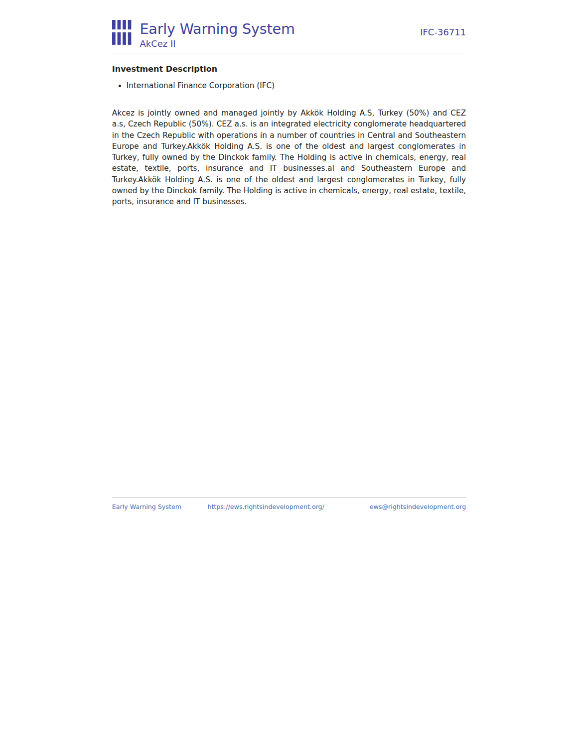Early Warning System
AkCez II
IFC-36711
Investment Description
International Finance Corporation (IFC)
Akcez is jointly owned and managed jointly by Akkök Holding A.S, Turkey (50%) and CEZ a.s, Czech Republic (50%). CEZ a.s. is an integrated electricity conglomerate headquartered in the Czech Republic with operations in a number of countries in Central and Southeastern Europe and Turkey.Akkök Holding A.S. is one of the oldest and largest conglomerates in Turkey, fully owned by the Dinckok family. The Holding is active in chemicals, energy, real estate, textile, ports, insurance and IT businesses.al and Southeastern Europe and Turkey.Akkök Holding A.S. is one of the oldest and largest conglomerates in Turkey, fully owned by the Dinckok family. The Holding is active in chemicals, energy, real estate, textile, ports, insurance and IT businesses.
Early Warning System https://ews.rightsindevelopment.org/ ews@rightsindevelopment.org